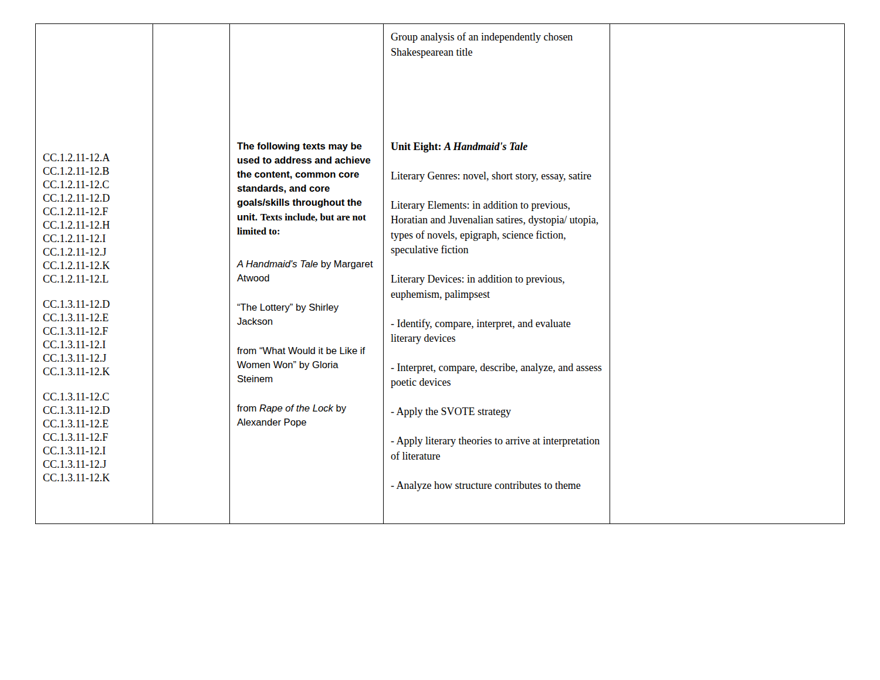| CC.1.2.11-12.A CC.1.2.11-12.B CC.1.2.11-12.C CC.1.2.11-12.D CC.1.2.11-12.F CC.1.2.11-12.H CC.1.2.11-12.I CC.1.2.11-12.J CC.1.2.11-12.K CC.1.2.11-12.L CC.1.3.11-12.D CC.1.3.11-12.E CC.1.3.11-12.F CC.1.3.11-12.I CC.1.3.11-12.J CC.1.3.11-12.K CC.1.3.11-12.C CC.1.3.11-12.D CC.1.3.11-12.E CC.1.3.11-12.F CC.1.3.11-12.I CC.1.3.11-12.J CC.1.3.11-12.K | | The following texts may be used to address and achieve the content, common core standards, and core goals/skills throughout the unit. Texts include, but are not limited to: A Handmaid's Tale by Margaret Atwood “The Lottery” by Shirley Jackson from “What Would it be Like if Women Won” by Gloria Steinem from Rape of the Lock by Alexander Pope | Group analysis of an independently chosen Shakespearean title Unit Eight: A Handmaid's Tale Literary Genres: novel, short story, essay, satire Literary Elements: in addition to previous, Horatian and Juvenalian satires, dystopia/ utopia, types of novels, epigraph, science fiction, speculative fiction Literary Devices: in addition to previous, euphemism, palimpsest - Identify, compare, interpret, and evaluate literary devices - Interpret, compare, describe, analyze, and assess poetic devices - Apply the SVOTE strategy - Apply literary theories to arrive at interpretation of literature - Analyze how structure contributes to theme | |